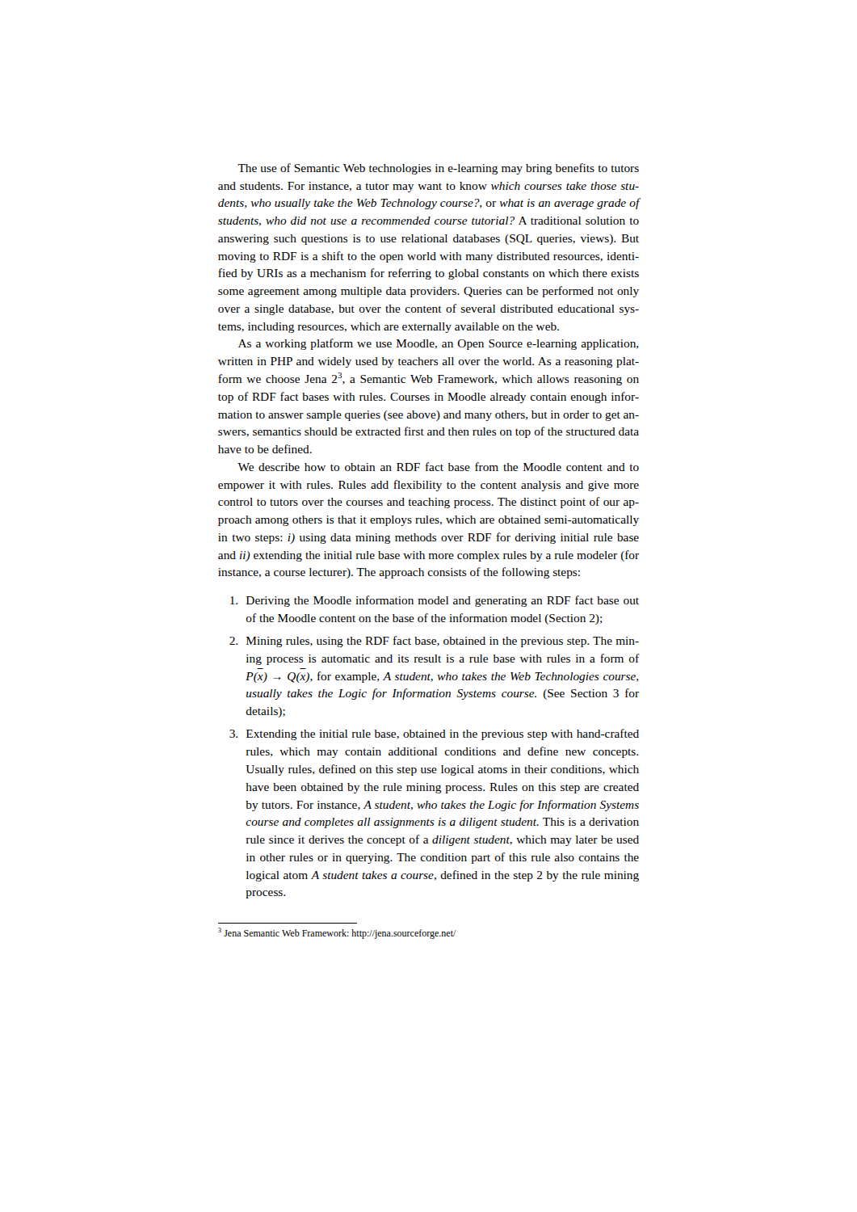The use of Semantic Web technologies in e-learning may bring benefits to tutors and students. For instance, a tutor may want to know which courses take those students, who usually take the Web Technology course?, or what is an average grade of students, who did not use a recommended course tutorial? A traditional solution to answering such questions is to use relational databases (SQL queries, views). But moving to RDF is a shift to the open world with many distributed resources, identified by URIs as a mechanism for referring to global constants on which there exists some agreement among multiple data providers. Queries can be performed not only over a single database, but over the content of several distributed educational systems, including resources, which are externally available on the web.
As a working platform we use Moodle, an Open Source e-learning application, written in PHP and widely used by teachers all over the world. As a reasoning platform we choose Jena 23, a Semantic Web Framework, which allows reasoning on top of RDF fact bases with rules. Courses in Moodle already contain enough information to answer sample queries (see above) and many others, but in order to get answers, semantics should be extracted first and then rules on top of the structured data have to be defined.
We describe how to obtain an RDF fact base from the Moodle content and to empower it with rules. Rules add flexibility to the content analysis and give more control to tutors over the courses and teaching process. The distinct point of our approach among others is that it employs rules, which are obtained semi-automatically in two steps: i) using data mining methods over RDF for deriving initial rule base and ii) extending the initial rule base with more complex rules by a rule modeler (for instance, a course lecturer). The approach consists of the following steps:
Deriving the Moodle information model and generating an RDF fact base out of the Moodle content on the base of the information model (Section 2);
Mining rules, using the RDF fact base, obtained in the previous step. The mining process is automatic and its result is a rule base with rules in a form of P(x) → Q(x), for example, A student, who takes the Web Technologies course, usually takes the Logic for Information Systems course. (See Section 3 for details);
Extending the initial rule base, obtained in the previous step with hand-crafted rules, which may contain additional conditions and define new concepts. Usually rules, defined on this step use logical atoms in their conditions, which have been obtained by the rule mining process. Rules on this step are created by tutors. For instance, A student, who takes the Logic for Information Systems course and completes all assignments is a diligent student. This is a derivation rule since it derives the concept of a diligent student, which may later be used in other rules or in querying. The condition part of this rule also contains the logical atom A student takes a course, defined in the step 2 by the rule mining process.
3Jena Semantic Web Framework: http://jena.sourceforge.net/